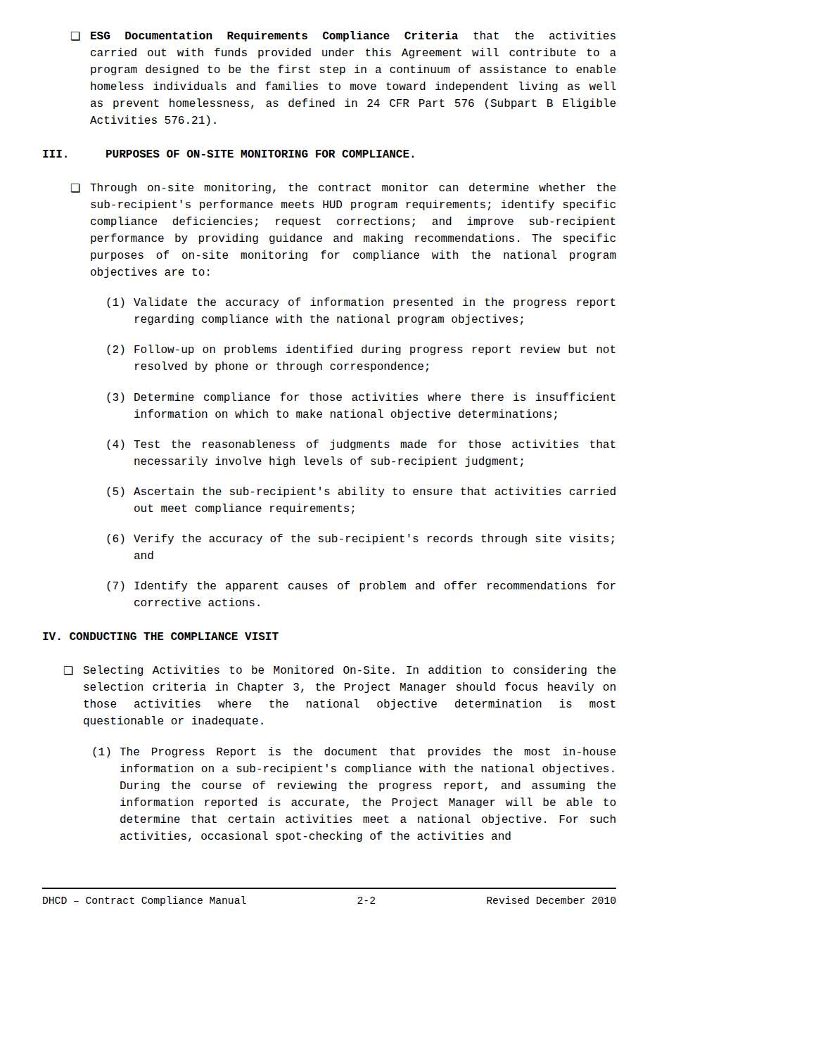❑
ESG Documentation Requirements Compliance Criteria that the activities carried out with funds provided under this Agreement will contribute to a program designed to be the first step in a continuum of assistance to enable homeless individuals and families to move toward independent living as well as prevent homelessness, as defined in 24 CFR Part 576 (Subpart B Eligible Activities 576.21).
III.
PURPOSES OF ON-SITE MONITORING FOR COMPLIANCE.
❑
Through on-site monitoring, the contract monitor can determine whether the sub-recipient's performance meets HUD program requirements; identify specific compliance deficiencies; request corrections; and improve sub-recipient performance by providing guidance and making recommendations. The specific purposes of on-site monitoring for compliance with the national program objectives are to:
(1)
Validate the accuracy of information presented in the progress report regarding compliance with the national program objectives;
(2)
Follow-up on problems identified during progress report review but not resolved by phone or through correspondence;
(3)
Determine compliance for those activities where there is insufficient information on which to make national objective determinations;
(4)
Test the reasonableness of judgments made for those activities that necessarily involve high levels of sub-recipient judgment;
(5)
Ascertain the sub-recipient's ability to ensure that activities carried out meet compliance requirements;
(6)
Verify the accuracy of the sub-recipient's records through site visits; and
(7)
Identify the apparent causes of problem and offer recommendations for corrective actions.
IV. CONDUCTING THE COMPLIANCE VISIT
❑
Selecting Activities to be Monitored On-Site. In addition to considering the selection criteria in Chapter 3, the Project Manager should focus heavily on those activities where the national objective determination is most questionable or inadequate.
(1)
The Progress Report is the document that provides the most in-house information on a sub-recipient's compliance with the national objectives. During the course of reviewing the progress report, and assuming the information reported is accurate, the Project Manager will be able to determine that certain activities meet a national objective. For such activities, occasional spot-checking of the activities and
DHCD – Contract Compliance Manual
2-2
Revised December 2010